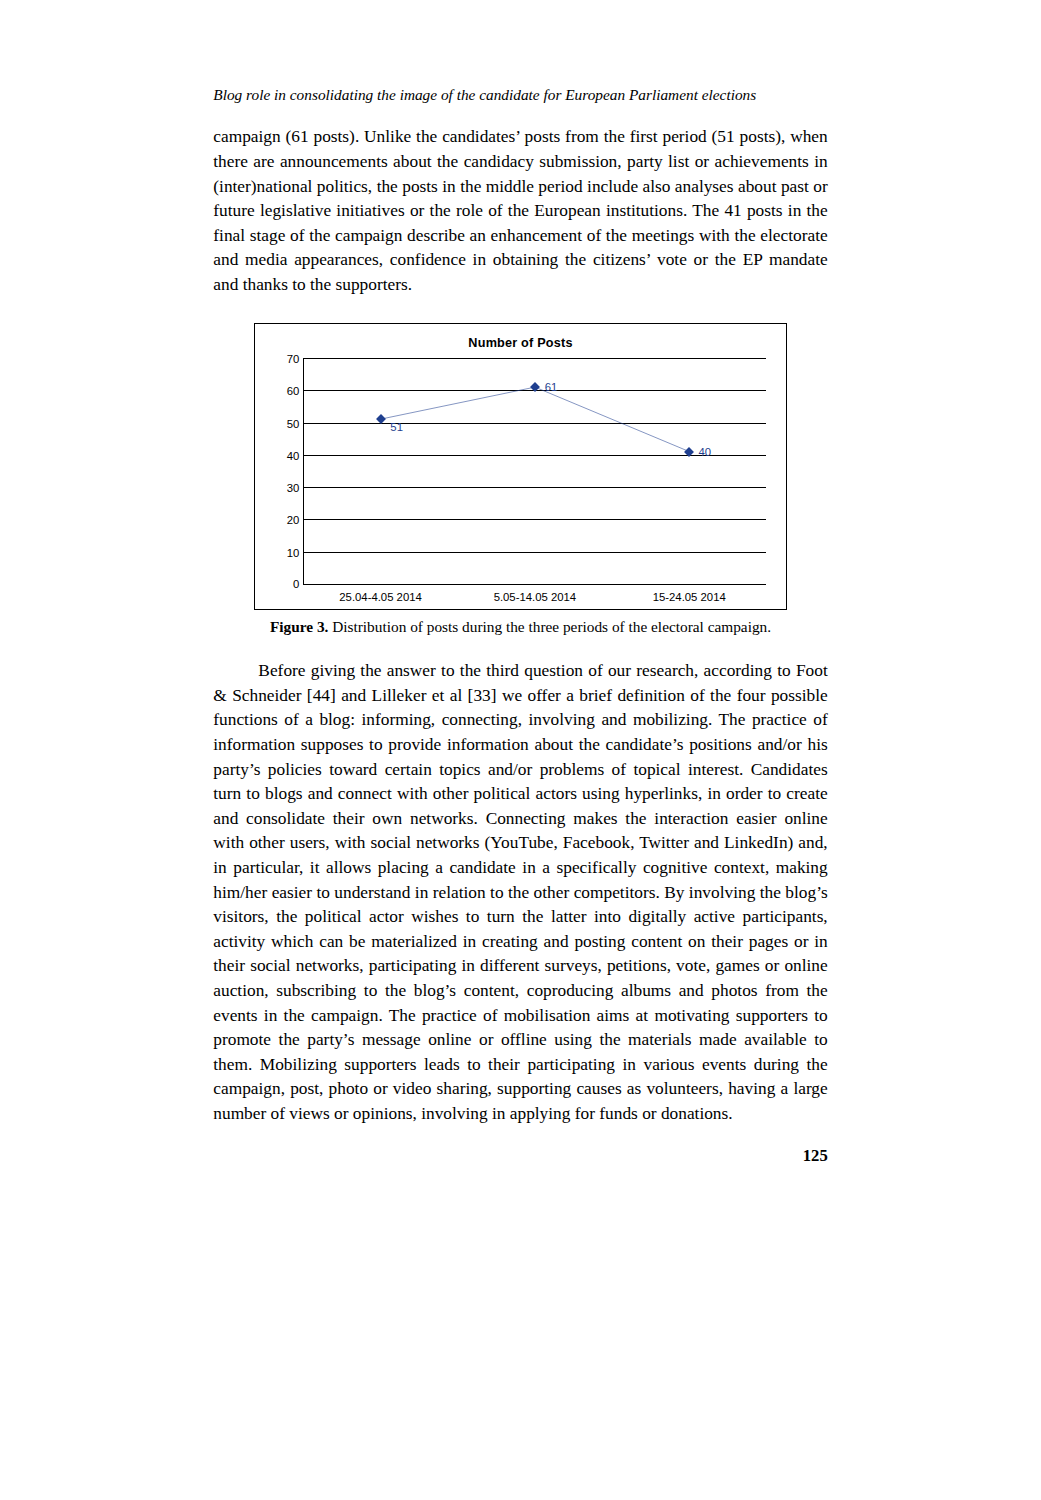Blog role in consolidating the image of the candidate for European Parliament elections
campaign (61 posts). Unlike the candidates’ posts from the first period (51 posts), when there are announcements about the candidacy submission, party list or achievements in (inter)national politics, the posts in the middle period include also analyses about past or future legislative initiatives or the role of the European institutions. The 41 posts in the final stage of the campaign describe an enhancement of the meetings with the electorate and media appearances, confidence in obtaining the citizens’ vote or the EP mandate and thanks to the supporters.
Number of Posts
70
60
50
40
30
20
10
0
51
61
40
25.04-4.05 2014 5.05-14.05 2014 15-24.05 2014
Figure 3. Distribution of posts during the three periods of the electoral campaign.
Before giving the answer to the third question of our research, according to Foot & Schneider [44] and Lilleker et al [33] we offer a brief definition of the four possible functions of a blog: informing, connecting, involving and mobilizing. The practice of information supposes to provide information about the candidate’s positions and/or his party’s policies toward certain topics and/or problems of topical interest. Candidates turn to blogs and connect with other political actors using hyperlinks, in order to create and consolidate their own networks. Connecting makes the interaction easier online with other users, with social networks (YouTube, Facebook, Twitter and LinkedIn) and, in particular, it allows placing a candidate in a specifically cognitive context, making him/her easier to understand in relation to the other competitors. By involving the blog’s visitors, the political actor wishes to turn the latter into digitally active participants, activity which can be materialized in creating and posting content on their pages or in their social networks, participating in different surveys, petitions, vote, games or online auction, subscribing to the blog’s content, coproducing albums and photos from the events in the campaign. The practice of mobilisation aims at motivating supporters to promote the party’s message online or offline using the materials made available to them. Mobilizing supporters leads to their participating in various events during the campaign, post, photo or video sharing, supporting causes as volunteers, having a large number of views or opinions, involving in applying for funds or donations.
125